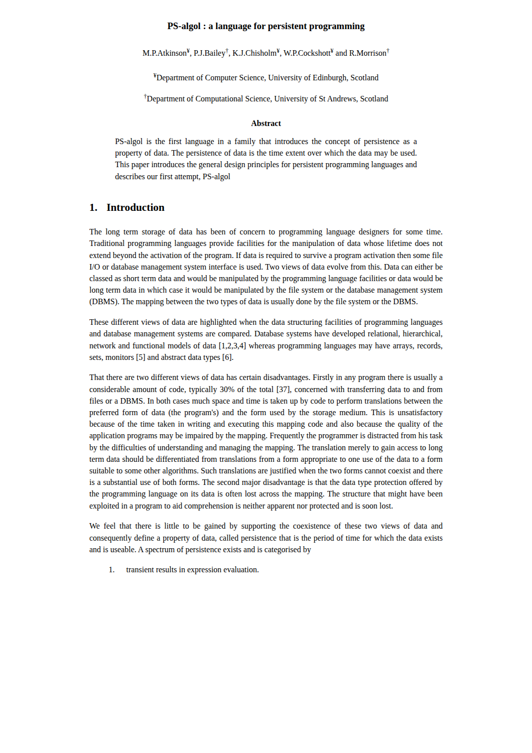PS-algol : a language for persistent programming
M.P.Atkinson¥, P.J.Bailey†, K.J.Chisholm¥, W.P.Cockshott¥ and R.Morrison†
¥Department of Computer Science, University of Edinburgh, Scotland
†Department of Computational Science, University of St Andrews, Scotland
Abstract
PS-algol is the first language in a family that introduces the concept of persistence as a property of data. The persistence of data is the time extent over which the data may be used. This paper introduces the general design principles for persistent programming languages and describes our first attempt, PS-algol
1. Introduction
The long term storage of data has been of concern to programming language designers for some time. Traditional programming languages provide facilities for the manipulation of data whose lifetime does not extend beyond the activation of the program. If data is required to survive a program activation then some file I/O or database management system interface is used. Two views of data evolve from this. Data can either be classed as short term data and would be manipulated by the programming language facilities or data would be long term data in which case it would be manipulated by the file system or the database management system (DBMS). The mapping between the two types of data is usually done by the file system or the DBMS.
These different views of data are highlighted when the data structuring facilities of programming languages and database management systems are compared. Database systems have developed relational, hierarchical, network and functional models of data [1,2,3,4] whereas programming languages may have arrays, records, sets, monitors [5] and abstract data types [6].
That there are two different views of data has certain disadvantages. Firstly in any program there is usually a considerable amount of code, typically 30% of the total [37], concerned with transferring data to and from files or a DBMS. In both cases much space and time is taken up by code to perform translations between the preferred form of data (the program's) and the form used by the storage medium. This is unsatisfactory because of the time taken in writing and executing this mapping code and also because the quality of the application programs may be impaired by the mapping. Frequently the programmer is distracted from his task by the difficulties of understanding and managing the mapping. The translation merely to gain access to long term data should be differentiated from translations from a form appropriate to one use of the data to a form suitable to some other algorithms. Such translations are justified when the two forms cannot coexist and there is a substantial use of both forms. The second major disadvantage is that the data type protection offered by the programming language on its data is often lost across the mapping. The structure that might have been exploited in a program to aid comprehension is neither apparent nor protected and is soon lost.
We feel that there is little to be gained by supporting the coexistence of these two views of data and consequently define a property of data, called persistence that is the period of time for which the data exists and is useable. A spectrum of persistence exists and is categorised by
transient results in expression evaluation.